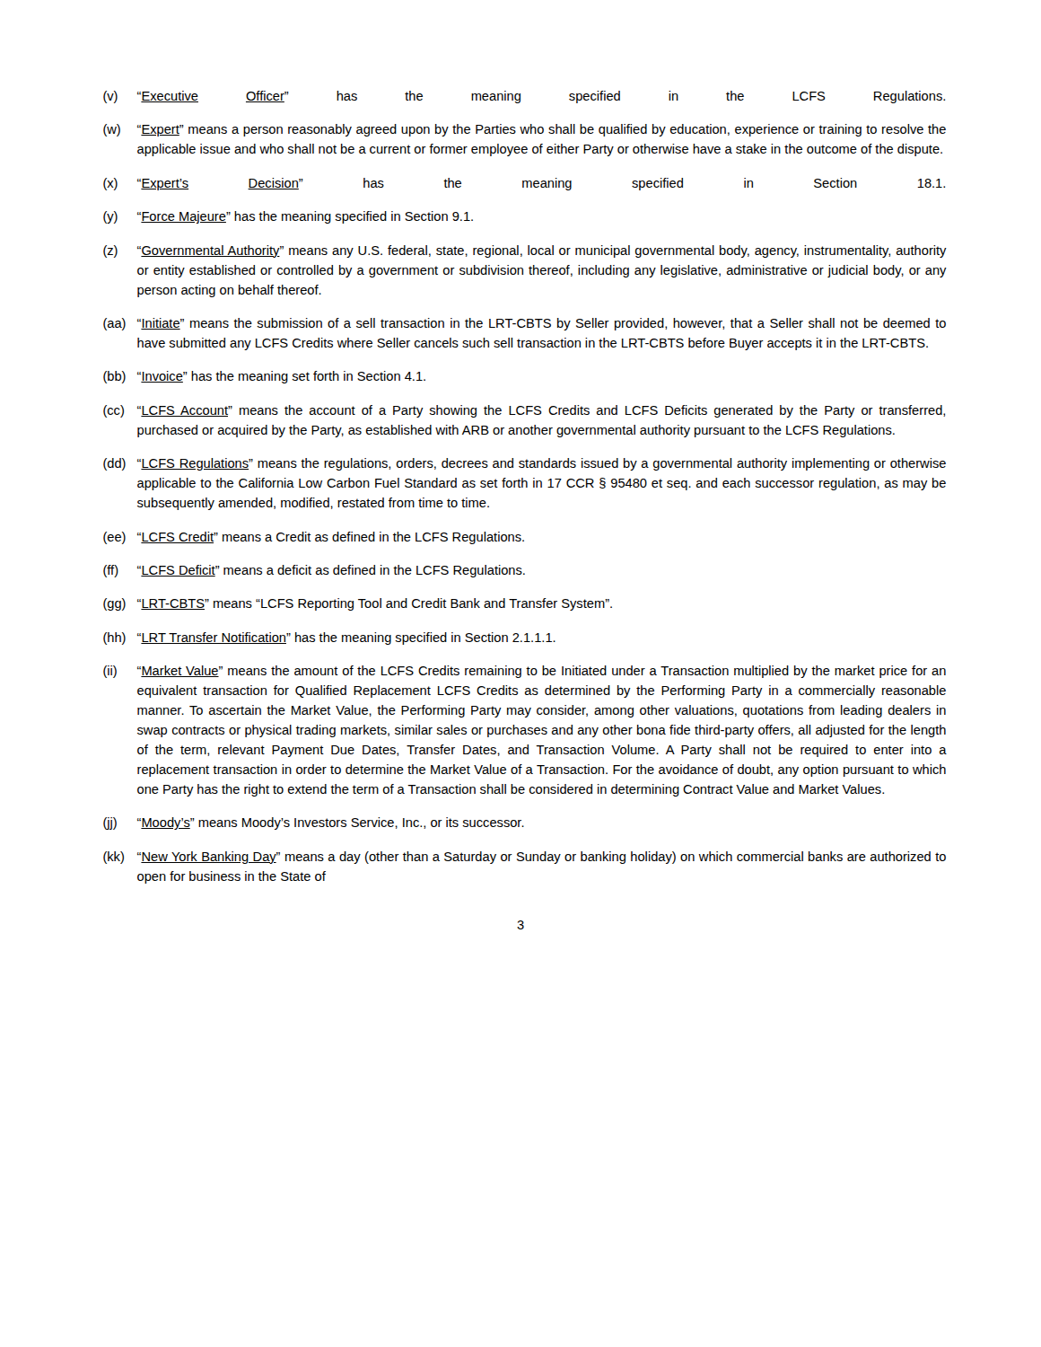(v)
“Executive Officer” has the meaning specified in the LCFS Regulations.
(w)
“Expert” means a person reasonably agreed upon by the Parties who shall be qualified by education, experience or training to resolve the applicable issue and who shall not be a current or former employee of either Party or otherwise have a stake in the outcome of the dispute.
(x)
“Expert’s Decision” has the meaning specified in Section 18.1.
(y)
“Force Majeure” has the meaning specified in Section 9.1.
(z)
“Governmental Authority” means any U.S. federal, state, regional, local or municipal governmental body, agency, instrumentality, authority or entity established or controlled by a government or subdivision thereof, including any legislative, administrative or judicial body, or any person acting on behalf thereof.
(aa)
“Initiate” means the submission of a sell transaction in the LRT-CBTS by Seller provided, however, that a Seller shall not be deemed to have submitted any LCFS Credits where Seller cancels such sell transaction in the LRT-CBTS before Buyer accepts it in the LRT-CBTS.
(bb)
“Invoice” has the meaning set forth in Section 4.1.
(cc)
“LCFS Account” means the account of a Party showing the LCFS Credits and LCFS Deficits generated by the Party or transferred, purchased or acquired by the Party, as established with ARB or another governmental authority pursuant to the LCFS Regulations.
(dd)
“LCFS Regulations” means the regulations, orders, decrees and standards issued by a governmental authority implementing or otherwise applicable to the California Low Carbon Fuel Standard as set forth in 17 CCR § 95480 et seq. and each successor regulation, as may be subsequently amended, modified, restated from time to time.
(ee)
“LCFS Credit” means a Credit as defined in the LCFS Regulations.
(ff)
“LCFS Deficit” means a deficit as defined in the LCFS Regulations.
(gg)
“LRT-CBTS” means “LCFS Reporting Tool and Credit Bank and Transfer System”.
(hh)
“LRT Transfer Notification” has the meaning specified in Section 2.1.1.1.
(ii)
“Market Value” means the amount of the LCFS Credits remaining to be Initiated under a Transaction multiplied by the market price for an equivalent transaction for Qualified Replacement LCFS Credits as determined by the Performing Party in a commercially reasonable manner. To ascertain the Market Value, the Performing Party may consider, among other valuations, quotations from leading dealers in swap contracts or physical trading markets, similar sales or purchases and any other bona fide third-party offers, all adjusted for the length of the term, relevant Payment Due Dates, Transfer Dates, and Transaction Volume. A Party shall not be required to enter into a replacement transaction in order to determine the Market Value of a Transaction. For the avoidance of doubt, any option pursuant to which one Party has the right to extend the term of a Transaction shall be considered in determining Contract Value and Market Values.
(jj)
“Moody’s” means Moody’s Investors Service, Inc., or its successor.
(kk)
“New York Banking Day” means a day (other than a Saturday or Sunday or banking holiday) on which commercial banks are authorized to open for business in the State of
3